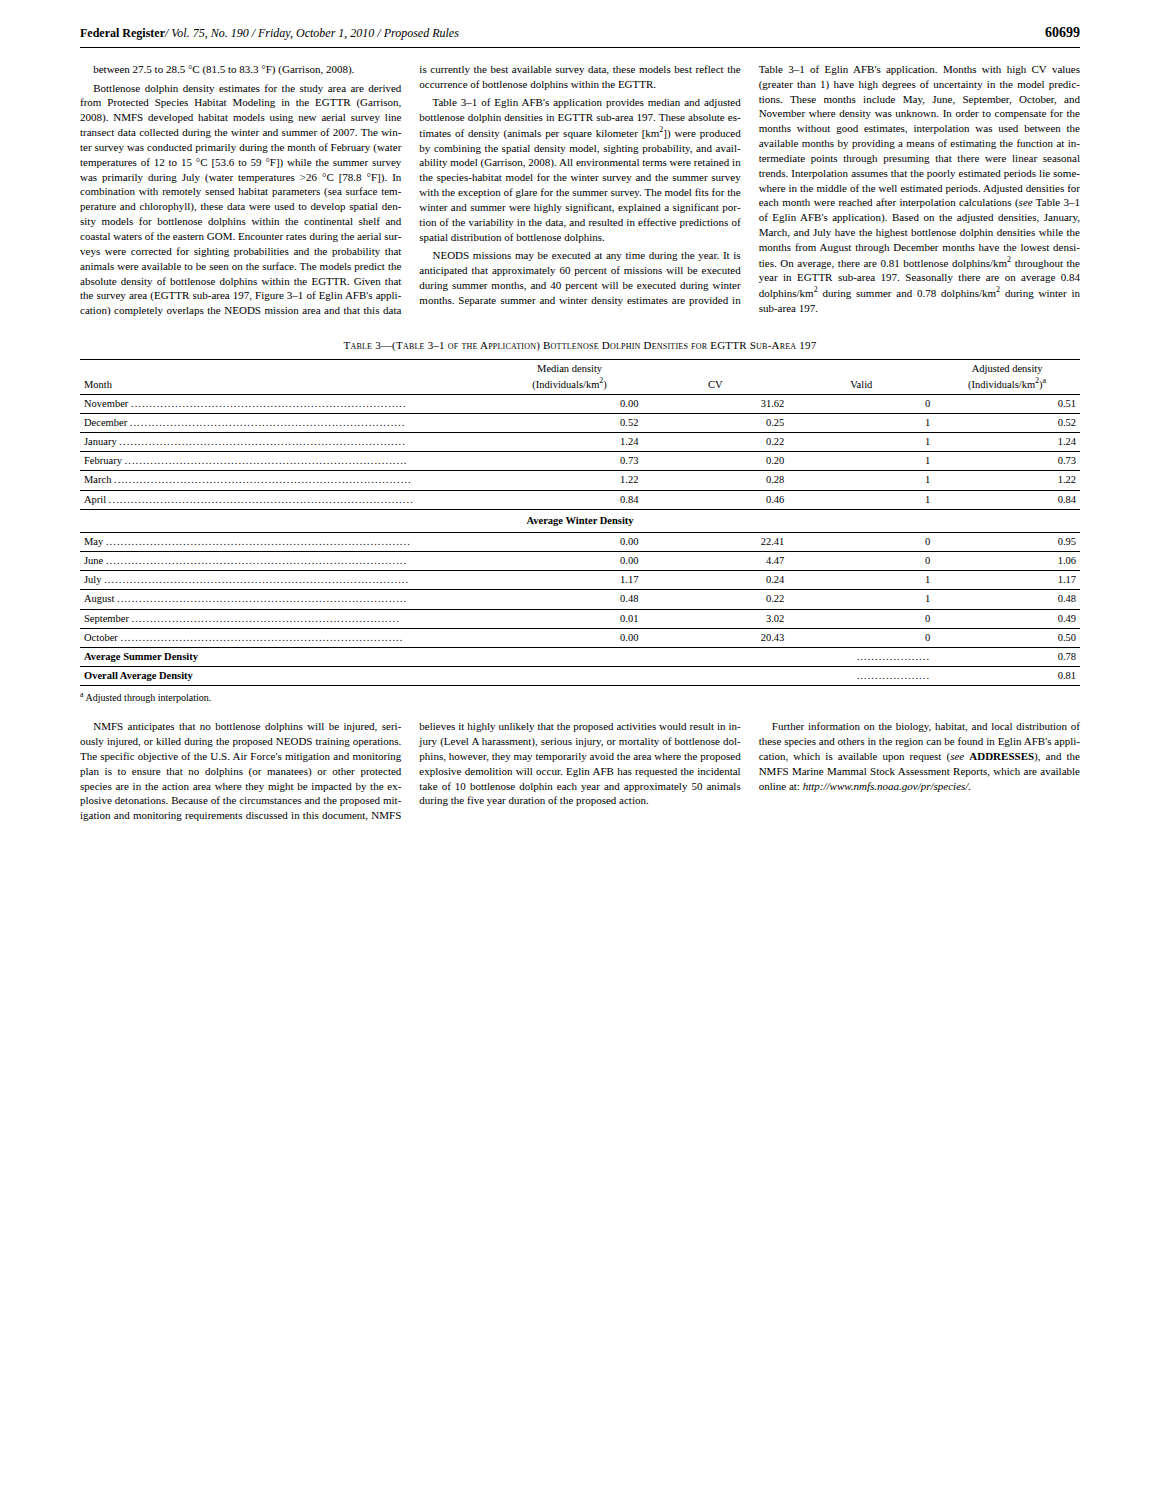Federal Register/ Vol. 75, No. 190 / Friday, October 1, 2010 / Proposed Rules
60699
between 27.5 to 28.5 °C (81.5 to 83.3 °F) (Garrison, 2008).
Bottlenose dolphin density estimates for the study area are derived from Protected Species Habitat Modeling in the EGTTR (Garrison, 2008). NMFS developed habitat models using new aerial survey line transect data collected during the winter and summer of 2007. The winter survey was conducted primarily during the month of February (water temperatures of 12 to 15 °C [53.6 to 59 °F]) while the summer survey was primarily during July (water temperatures >26 °C [78.8 °F]). In combination with remotely sensed habitat parameters (sea surface temperature and chlorophyll), these data were used to develop spatial density models for bottlenose dolphins within the continental shelf and coastal waters of the eastern GOM. Encounter rates during the aerial surveys were corrected for sighting probabilities and the probability that animals were available to be seen on the surface. The models predict the absolute density of bottlenose dolphins within the EGTTR. Given that the survey area (EGTTR sub-area 197, Figure 3–1 of Eglin AFB's application) completely overlaps the NEODS mission area and that this data is currently the best available survey data, these models best reflect the occurrence of bottlenose dolphins within the EGTTR.
Table 3–1 of Eglin AFB's application provides median and adjusted bottlenose dolphin densities in EGTTR sub-area 197. These absolute estimates of density (animals per square kilometer [km2]) were produced by combining the spatial density model, sighting probability, and availability model (Garrison, 2008). All environmental terms were retained in the species-habitat model for the winter survey and the summer survey with the exception of glare for the summer survey. The model fits for the winter and summer were highly significant, explained a significant portion of the variability in the data, and resulted in effective predictions of spatial distribution of bottlenose dolphins.
NEODS missions may be executed at any time during the year. It is anticipated that approximately 60 percent of missions will be executed during summer months, and 40 percent will be executed during winter months. Separate summer and winter density estimates are provided in Table 3–1 of Eglin AFB's application. Months with high CV values (greater than 1) have high degrees of uncertainty in the model predictions. These months include May, June, September, October, and November where density was unknown. In order to compensate for the months without good estimates, interpolation was used between the available months by providing a means of estimating the function at intermediate points through presuming that there were linear seasonal trends. Interpolation assumes that the poorly estimated periods lie somewhere in the middle of the well estimated periods. Adjusted densities for each month were reached after interpolation calculations (see Table 3–1 of Eglin AFB's application). Based on the adjusted densities, January, March, and July have the highest bottlenose dolphin densities while the months from August through December months have the lowest densities. On average, there are 0.81 bottlenose dolphins/km2 throughout the year in EGTTR sub-area 197. Seasonally there are on average 0.84 dolphins/km2 during summer and 0.78 dolphins/km2 during winter in sub-area 197.
Table 3—(Table 3–1 of the Application) Bottlenose Dolphin Densities for EGTTR Sub-Area 197
| Month | Median density (Individuals/km 2 ) | CV | Valid | Adjusted density (Individuals/km 2 ) a |
| --- | --- | --- | --- | --- |
| November ........................................................................... | 0.00 | 31.62 | 0 | 0.51 |
| December ........................................................................... | 0.52 | 0.25 | 1 | 0.52 |
| January .............................................................................. | 1.24 | 0.22 | 1 | 1.24 |
| February ............................................................................. | 0.73 | 0.20 | 1 | 0.73 |
| March ................................................................................. | 1.22 | 0.28 | 1 | 1.22 |
| April ................................................................................... | 0.84 | 0.46 | 1 | 0.84 |
| Average Winter Density |
| May ................................................................................... | 0.00 | 22.41 | 0 | 0.95 |
| June .................................................................................. | 0.00 | 4.47 | 0 | 1.06 |
| July ................................................................................... | 1.17 | 0.24 | 1 | 1.17 |
| August ............................................................................... | 0.48 | 0.22 | 1 | 0.48 |
| September ......................................................................... | 0.01 | 3.02 | 0 | 0.49 |
| October ............................................................................. | 0.00 | 20.43 | 0 | 0.50 |
| Average Summer Density | | | .................... | 0.78 |
| Overall Average Density | | | .................... | 0.81 |
a Adjusted through interpolation.
NMFS anticipates that no bottlenose dolphins will be injured, seriously injured, or killed during the proposed NEODS training operations. The specific objective of the U.S. Air Force's mitigation and monitoring plan is to ensure that no dolphins (or manatees) or other protected species are in the action area where they might be impacted by the explosive detonations. Because of the circumstances and the proposed mitigation and monitoring requirements discussed in this document, NMFS believes it highly unlikely that the proposed activities would result in injury (Level A harassment), serious injury, or mortality of bottlenose dolphins, however, they may temporarily avoid the area where the proposed explosive demolition will occur. Eglin AFB has requested the incidental take of 10 bottlenose dolphin each year and approximately 50 animals during the five year duration of the proposed action.
Further information on the biology, habitat, and local distribution of these species and others in the region can be found in Eglin AFB's application, which is available upon request (see ADDRESSES), and the NMFS Marine Mammal Stock Assessment Reports, which are available online at: http://www.nmfs.noaa.gov/pr/species/.